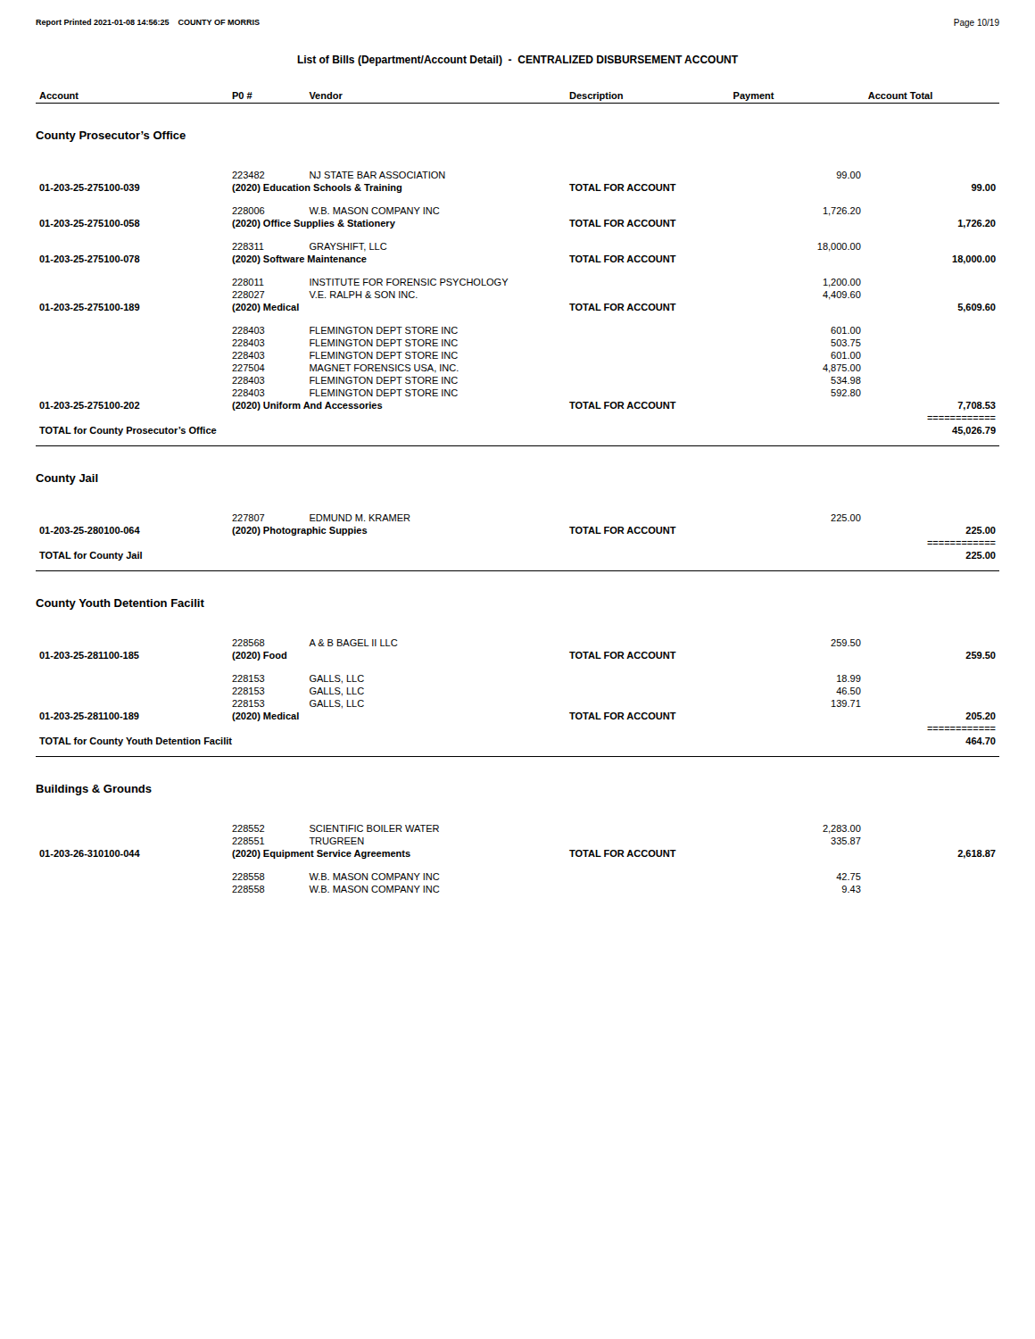Report Printed 2021-01-08 14:56:25 COUNTY OF MORRIS Page 10/19
List of Bills (Department/Account Detail) - CENTRALIZED DISBURSEMENT ACCOUNT
| Account | P0 # | Vendor | Description | Payment | Account Total |
| --- | --- | --- | --- | --- | --- |
County Prosecutor’s Office
| | 223482 | NJ STATE BAR ASSOCIATION | | 99.00 | |
| 01-203-25-275100-039 | (2020) Education Schools & Training | TOTAL FOR ACCOUNT | | 99.00 |
| | 228006 | W.B. MASON COMPANY INC | | 1,726.20 | |
| 01-203-25-275100-058 | (2020) Office Supplies & Stationery | TOTAL FOR ACCOUNT | | 1,726.20 |
| | 228311 | GRAYSHIFT, LLC | | 18,000.00 | |
| 01-203-25-275100-078 | (2020) Software Maintenance | TOTAL FOR ACCOUNT | | 18,000.00 |
| | 228011 | INSTITUTE FOR FORENSIC PSYCHOLOGY | | 1,200.00 | |
| | 228027 | V.E. RALPH & SON INC. | | 4,409.60 | |
| 01-203-25-275100-189 | (2020) Medical | TOTAL FOR ACCOUNT | | 5,609.60 |
| | 228403 | FLEMINGTON DEPT STORE INC | | 601.00 | |
| | 228403 | FLEMINGTON DEPT STORE INC | | 503.75 | |
| | 228403 | FLEMINGTON DEPT STORE INC | | 601.00 | |
| | 227504 | MAGNET FORENSICS USA, INC. | | 4,875.00 | |
| | 228403 | FLEMINGTON DEPT STORE INC | | 534.98 | |
| | 228403 | FLEMINGTON DEPT STORE INC | | 592.80 | |
| 01-203-25-275100-202 | (2020) Uniform And Accessories | TOTAL FOR ACCOUNT | | 7,708.53 |
| | ============ |
| TOTAL for County Prosecutor’s Office | | 45,026.79 |
County Jail
| | 227807 | EDMUND M. KRAMER | | 225.00 | |
| 01-203-25-280100-064 | (2020) Photographic Suppies | TOTAL FOR ACCOUNT | | 225.00 |
| | ============ |
| TOTAL for County Jail | | 225.00 |
County Youth Detention Facilit
| | 228568 | A & B BAGEL II LLC | | 259.50 | |
| 01-203-25-281100-185 | (2020) Food | TOTAL FOR ACCOUNT | | 259.50 |
| | 228153 | GALLS, LLC | | 18.99 | |
| | 228153 | GALLS, LLC | | 46.50 | |
| | 228153 | GALLS, LLC | | 139.71 | |
| 01-203-25-281100-189 | (2020) Medical | TOTAL FOR ACCOUNT | | 205.20 |
| | ============ |
| TOTAL for County Youth Detention Facilit | | 464.70 |
Buildings & Grounds
| | 228552 | SCIENTIFIC BOILER WATER | | 2,283.00 | |
| | 228551 | TRUGREEN | | 335.87 | |
| 01-203-26-310100-044 | (2020) Equipment Service Agreements | TOTAL FOR ACCOUNT | | 2,618.87 |
| | 228558 | W.B. MASON COMPANY INC | | 42.75 | |
| | 228558 | W.B. MASON COMPANY INC | | 9.43 | |